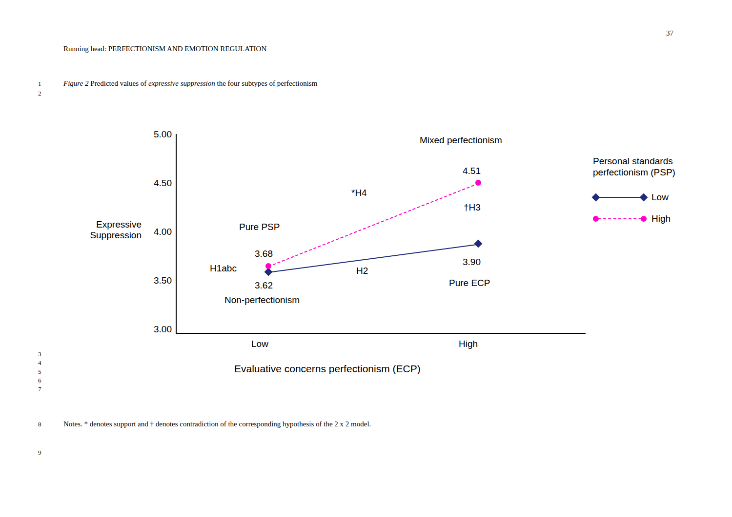37
Running head: PERFECTIONISM AND EMOTION REGULATION
1
2
3
4
5
6
7
8
9
Figure 2 Predicted values of expressive suppression the four subtypes of perfectionism
5.00
4.50
4.00
3.50
3.00
Expressive
Suppression
Low
High
Evaluative concerns perfectionism (ECP)
3.68
3.62
4.51
3.90
Mixed perfectionism
Pure PSP
Non-perfectionism
Pure ECP
*H4
†H3
H1abc
H2
Personal standards
perfectionism (PSP)
Low
High
Notes. * denotes support and † denotes contradiction of the corresponding hypothesis of the 2 x 2 model.